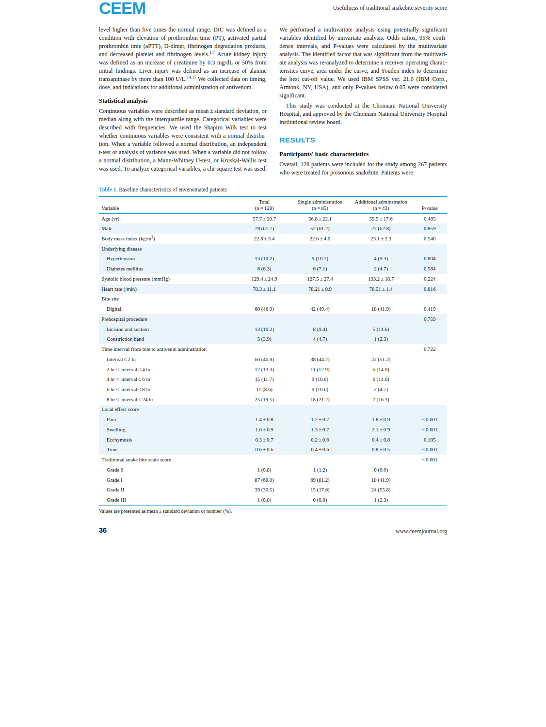CEEM
Usefulness of traditional snakebite severity score
level higher than five times the normal range. DIC was defined as a condition with elevation of prothrombin time (PT), activated partial prothrombin time (aPTT), D-dimer, fibrinogen degradation products, and decreased platelet and fibrinogen levels.1,7 Acute kidney injury was defined as an increase of creatinine by 0.3 mg/dL or 50% from initial findings. Liver injury was defined as an increase of alanine transaminase by more than 100 U/L.14,15 We collected data on timing, dose, and indications for additional administration of antivenom.
Statistical analysis
Continuous variables were described as mean ± standard deviation, or median along with the interquartile range. Categorical variables were described with frequencies. We used the Shapiro Wilk test to test whether continuous variables were consistent with a normal distribution. When a variable followed a normal distribution, an independent t-test or analysis of variance was used. When a variable did not follow a normal distribution, a Mann-Whitney U-test, or Kruskal-Wallis test was used. To analyze categorical variables, a chi-square test was used. We performed a multivariate analysis using potentially significant variables identified by univariate analysis. Odds ratios, 95% confidence intervals, and P-values were calculated by the multivariate analysis. The identified factor that was significant from the multivariate analysis was re-analyzed to determine a receiver operating characteristics curve, area under the curve, and Youden index to determine the best cut-off value. We used IBM SPSS ver. 21.0 (IBM Corp., Armonk, NY, USA), and only P-values below 0.05 were considered significant.
This study was conducted at the Chonnam National University Hospital, and approved by the Chonnam National University Hospital institutional review board.
RESULTS
Participants' basic characteristics
Overall, 128 patients were included for the study among 267 patients who were treated for poisonous snakebite. Patients were
Table 1. Baseline characteristics of envenomated patients
| Variable | Total (n = 128) | Single administration (n = 85) | Additional adminstration (n = 43) | P-value |
| --- | --- | --- | --- | --- |
| Age (yr) | 57.7 ± 20.7 | 56.8 ± 22.1 | 59.5 ± 17.6 | 0.485 |
| Male | 79 (61.7) | 52 (61.2) | 27 (62.8) | 0.859 |
| Body mass index (kg/m 2 ) | 22.8 ± 3.4 | 22.6 ± 4.0 | 23.1 ± 2.3 | 0.540 |
| Underlying disease | | | | |
| Hypertension | 13 (10.2) | 9 (10.7) | 4 (9.3) | 0.804 |
| Diabetes mellitus | 8 (6.3) | 6 (7.1) | 2 (4.7) | 0.584 |
| Systolic blood pressure (mmHg) | 129.4 ± 24.9 | 127.5 ± 27.4 | 133.2 ± 18.7 | 0.224 |
| Heart rate (/min) | 78.3 ± 11.1 | 78.21 ± 0.9 | 78.51 ± 1.4 | 0.816 |
| Bite site | | | | |
| Digital | 60 (46.9) | 42 (49.4) | 18 (41.9) | 0.419 |
| Prehospital procedure | | | | 0.759 |
| Incision and suction | 13 (10.2) | 8 (9.4) | 5 (11.6) | |
| Constriction band | 5 (3.9) | 4 (4.7) | 1 (2.3) | |
| Time interval from bite to antivenin adminstration | | | | 0.722 |
| Interval ≤ 2 hr | 60 (46.9) | 38 (44.7) | 22 (51.2) | |
| 2 hr < interval ≤ 4 hr | 17 (13.3) | 11 (12.9) | 6 (14.0) | |
| 4 hr < interval ≤ 6 hr | 15 (11.7) | 9 (10.6) | 6 (14.0) | |
| 6 hr < interval ≤ 8 hr | 11 (8.6) | 9 (10.6) | 2 (4.7) | |
| 8 hr < interval < 24 hr | 25 (19.5) | 18 (21.2) | 7 (16.3) | |
| Local effect score | | | | |
| Pain | 1.4 ± 0.8 | 1.2 ± 0.7 | 1.8 ± 0.9 | < 0.001 |
| Swelling | 1.6 ± 0.9 | 1.3 ± 0.7 | 2.1 ± 0.9 | < 0.001 |
| Ecchymosis | 0.3 ± 0.7 | 0.2 ± 0.6 | 0.4 ± 0.8 | 0.105 |
| Time | 0.6 ± 0.6 | 0.4 ± 0.6 | 0.8 ± 0.5 | < 0.001 |
| Traditional snake bite scale score | | | | < 0.001 |
| Grade 0 | 1 (0.8) | 1 (1.2) | 0 (0.0) | |
| Grade I | 87 (68.0) | 69 (81.2) | 18 (41.9) | |
| Grade II | 39 (30.5) | 15 (17.6) | 24 (55.8) | |
| Grade III | 1 (0.8) | 0 (0.0) | 1 (2.3) | |
Values are presented as mean ± standard deviation or number (%).
36
www.ceemjournal.org